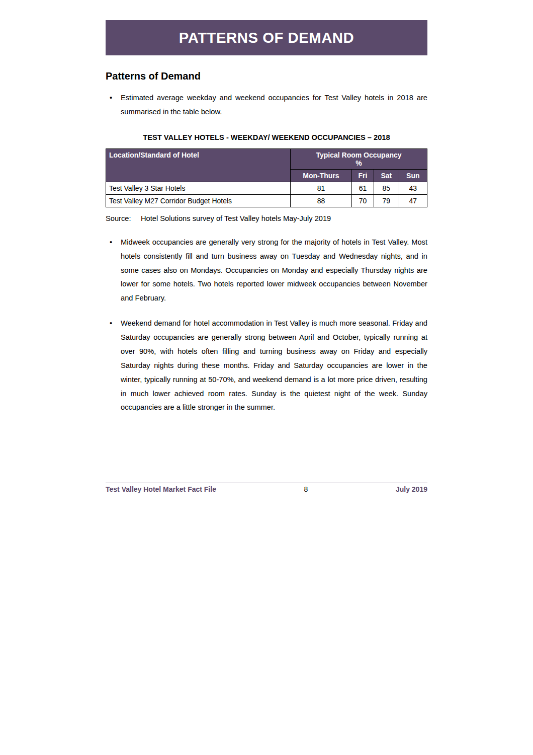PATTERNS OF DEMAND
Patterns of Demand
Estimated average weekday and weekend occupancies for Test Valley hotels in 2018 are summarised in the table below.
TEST VALLEY HOTELS - WEEKDAY/ WEEKEND OCCUPANCIES – 2018
| Location/Standard of Hotel | Typical Room Occupancy % |
| --- | --- |
| Mon-Thurs | Fri | Sat | Sun |
| Test Valley 3 Star Hotels | 81 | 61 | 85 | 43 |
| Test Valley M27 Corridor Budget Hotels | 88 | 70 | 79 | 47 |
Source: Hotel Solutions survey of Test Valley hotels May-July 2019
Midweek occupancies are generally very strong for the majority of hotels in Test Valley. Most hotels consistently fill and turn business away on Tuesday and Wednesday nights, and in some cases also on Mondays. Occupancies on Monday and especially Thursday nights are lower for some hotels. Two hotels reported lower midweek occupancies between November and February.
Weekend demand for hotel accommodation in Test Valley is much more seasonal. Friday and Saturday occupancies are generally strong between April and October, typically running at over 90%, with hotels often filling and turning business away on Friday and especially Saturday nights during these months. Friday and Saturday occupancies are lower in the winter, typically running at 50-70%, and weekend demand is a lot more price driven, resulting in much lower achieved room rates. Sunday is the quietest night of the week. Sunday occupancies are a little stronger in the summer.
Test Valley Hotel Market Fact File 8 July 2019